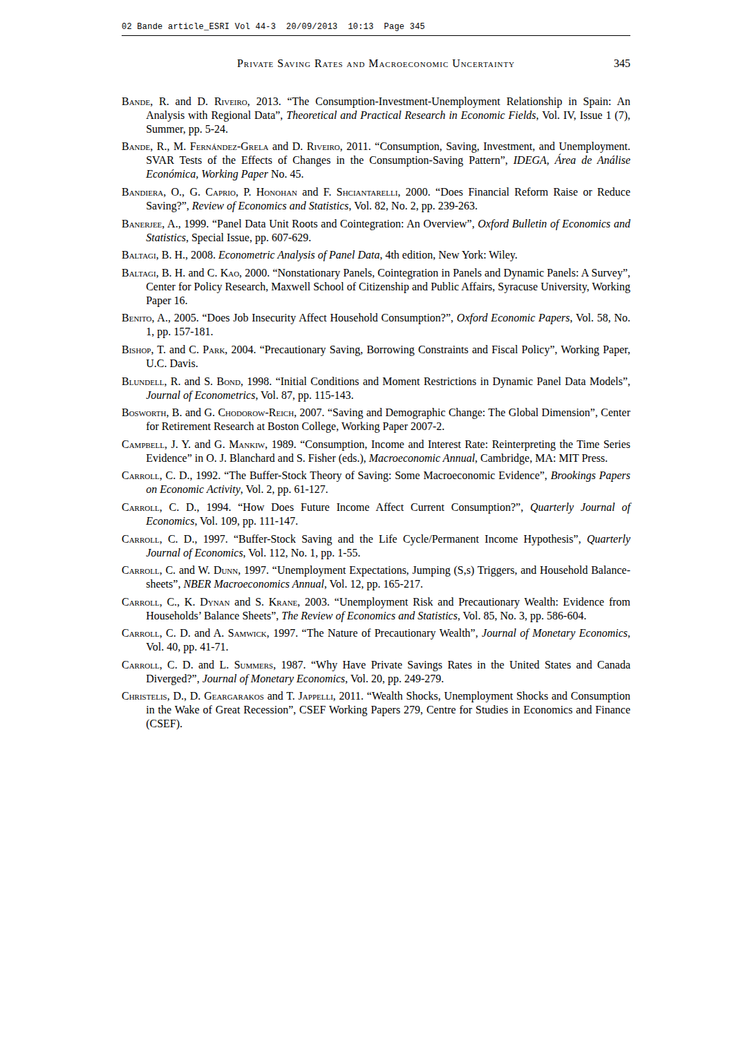02 Bande article_ESRI Vol 44-3 20/09/2013 10:13 Page 345
Private Saving Rates and Macroeconomic Uncertainty 345
Bande, R. and D. Riveiro, 2013. “The Consumption-Investment-Unemployment Relationship in Spain: An Analysis with Regional Data”, Theoretical and Practical Research in Economic Fields, Vol. IV, Issue 1 (7), Summer, pp. 5-24.
Bande, R., M. Fernández-Grela and D. Riveiro, 2011. “Consumption, Saving, Investment, and Unemployment. SVAR Tests of the Effects of Changes in the Consumption-Saving Pattern”, IDEGA, Área de Análise Económica, Working Paper No. 45.
Bandiera, O., G. Caprio, P. Honohan and F. Shciantarelli, 2000. “Does Financial Reform Raise or Reduce Saving?”, Review of Economics and Statistics, Vol. 82, No. 2, pp. 239-263.
Banerjee, A., 1999. “Panel Data Unit Roots and Cointegration: An Overview”, Oxford Bulletin of Economics and Statistics, Special Issue, pp. 607-629.
Baltagi, B. H., 2008. Econometric Analysis of Panel Data, 4th edition, New York: Wiley.
Baltagi, B. H. and C. Kao, 2000. “Nonstationary Panels, Cointegration in Panels and Dynamic Panels: A Survey”, Center for Policy Research, Maxwell School of Citizenship and Public Affairs, Syracuse University, Working Paper 16.
Benito, A., 2005. “Does Job Insecurity Affect Household Consumption?”, Oxford Economic Papers, Vol. 58, No. 1, pp. 157-181.
Bishop, T. and C. Park, 2004. “Precautionary Saving, Borrowing Constraints and Fiscal Policy”, Working Paper, U.C. Davis.
Blundell, R. and S. Bond, 1998. “Initial Conditions and Moment Restrictions in Dynamic Panel Data Models”, Journal of Econometrics, Vol. 87, pp. 115-143.
Bosworth, B. and G. Chodorow-Reich, 2007. “Saving and Demographic Change: The Global Dimension”, Center for Retirement Research at Boston College, Working Paper 2007-2.
Campbell, J. Y. and G. Mankiw, 1989. “Consumption, Income and Interest Rate: Reinterpreting the Time Series Evidence” in O. J. Blanchard and S. Fisher (eds.), Macroeconomic Annual, Cambridge, MA: MIT Press.
Carroll, C. D., 1992. “The Buffer-Stock Theory of Saving: Some Macroeconomic Evidence”, Brookings Papers on Economic Activity, Vol. 2, pp. 61-127.
Carroll, C. D., 1994. “How Does Future Income Affect Current Consumption?”, Quarterly Journal of Economics, Vol. 109, pp. 111-147.
Carroll, C. D., 1997. “Buffer-Stock Saving and the Life Cycle/Permanent Income Hypothesis”, Quarterly Journal of Economics, Vol. 112, No. 1, pp. 1-55.
Carroll, C. and W. Dunn, 1997. “Unemployment Expectations, Jumping (S,s) Triggers, and Household Balance-sheets”, NBER Macroeconomics Annual, Vol. 12, pp. 165-217.
Carroll, C., K. Dynan and S. Krane, 2003. “Unemployment Risk and Precautionary Wealth: Evidence from Households’ Balance Sheets”, The Review of Economics and Statistics, Vol. 85, No. 3, pp. 586-604.
Carroll, C. D. and A. Samwick, 1997. “The Nature of Precautionary Wealth”, Journal of Monetary Economics, Vol. 40, pp. 41-71.
Carroll, C. D. and L. Summers, 1987. “Why Have Private Savings Rates in the United States and Canada Diverged?”, Journal of Monetary Economics, Vol. 20, pp. 249-279.
Christelis, D., D. Geargarakos and T. Jappelli, 2011. “Wealth Shocks, Unemployment Shocks and Consumption in the Wake of Great Recession”, CSEF Working Papers 279, Centre for Studies in Economics and Finance (CSEF).